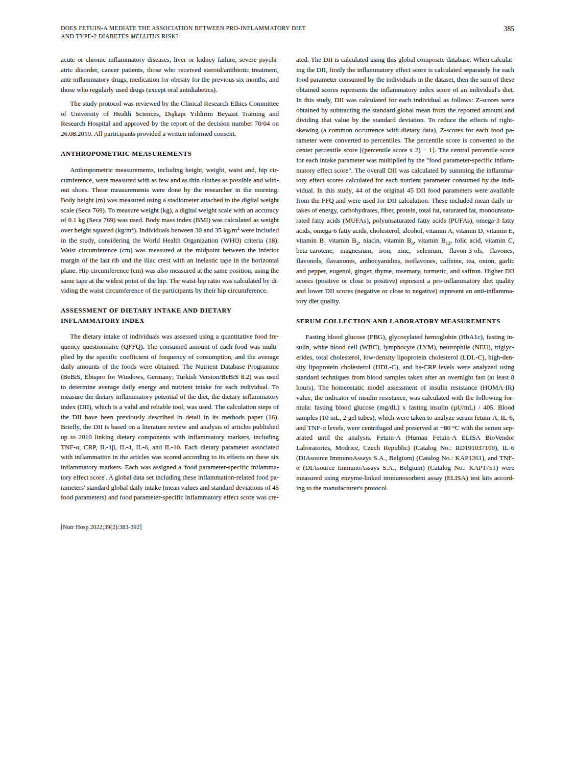Does fetuin-A mediate the association between pro-inflammatory diet
and type-2 diabetes mellitus risk?
385
acute or chronic inflammatory diseases, liver or kidney failure, severe psychiatric disorder, cancer patients, those who received steroid/antibiotic treatment, anti-inflammatory drugs, medication for obesity for the previous six months, and those who regularly used drugs (except oral antidiabetics).
The study protocol was reviewed by the Clinical Research Ethics Committee of University of Health Sciences, Dışkapı Yıldırım Beyazıt Training and Research Hospital and approved by the report of the decision number 70/04 on 26.08.2019. All participants provided a written informed consent.
Anthropometric measurements
Anthropometric measurements, including height, weight, waist and, hip circumference, were measured with as few and as thin clothes as possible and without shoes. These measurements were done by the researcher in the morning. Body height (m) was measured using a stadiometer attached to the digital weight scale (Seca 769). To measure weight (kg), a digital weight scale with an accuracy of 0.1 kg (Seca 769) was used. Body mass index (BMI) was calculated as weight over height squared (kg/m2). Individuals between 30 and 35 kg/m2 were included in the study, considering the World Health Organization (WHO) criteria (18). Waist circumference (cm) was measured at the midpoint between the inferior margin of the last rib and the iliac crest with an inelastic tape in the horizontal plane. Hip circumference (cm) was also measured at the same position, using the same tape at the widest point of the hip. The waist-hip ratio was calculated by dividing the waist circumference of the participants by their hip circumference.
Assessment of dietary intake and dietary inflammatory index
The dietary intake of individuals was assessed using a quantitative food frequency questionnaire (QFFQ). The consumed amount of each food was multiplied by the specific coefficient of frequency of consumption, and the average daily amounts of the foods were obtained. The Nutrient Database Programme (BeBiS, Ebispro for Windows, Germany; Turkish Version/BeBiS 8.2) was used to determine average daily energy and nutrient intake for each individual. To measure the dietary inflammatory potential of the diet, the dietary inflammatory index (DII), which is a valid and reliable tool, was used. The calculation steps of the DII have been previously described in detail in its methods paper (16). Briefly, the DII is based on a literature review and analysis of articles published up to 2010 linking dietary components with inflammatory markers, including TNF-α, CRP, IL-1β, IL-4, IL-6, and IL-10. Each dietary parameter associated with inflammation in the articles was scored according to its effects on these six inflammatory markers. Each was assigned a 'food parameter-specific inflammatory effect score'. A global data set including these inflammation-related food parameters' standard global daily intake (mean values and standard deviations of 45 food parameters) and food parameter-specific inflammatory effect score was created. The DII is calculated using this global composite database. When calculating the DII, firstly the inflammatory effect score is calculated separately for each food parameter consumed by the individuals in the dataset, then the sum of these obtained scores represents the inflammatory index score of an individual's diet. In this study, DII was calculated for each individual as follows: Z-scores were obtained by subtracting the standard global mean from the reported amount and dividing that value by the standard deviation. To reduce the effects of right-skewing (a common occurrence with dietary data), Z-scores for each food parameter were converted to percentiles. The percentile score is converted to the center percentile score [(percentile score x 2) − 1]. The central percentile score for each intake parameter was multiplied by the "food parameter-specific inflammatory effect score". The overall DII was calculated by summing the inflammatory effect scores calculated for each nutrient parameter consumed by the individual. In this study, 44 of the original 45 DII food parameters were available from the FFQ and were used for DII calculation. These included mean daily intakes of energy, carbohydrates, fiber, protein, total fat, saturated fat, monounsaturated fatty acids (MUFAs), polyunsaturated fatty acids (PUFAs), omega-3 fatty acids, omega-6 fatty acids, cholesterol, alcohol, vitamin A, vitamin D, vitamin E, vitamin B1 vitamin B2, niacin, vitamin B6, vitamin B12, folic acid, vitamin C, beta-carotene, magnesium, iron, zinc, selenium, flavon-3-ols, flavones, flavonols, flavanones, anthocyanidins, isoflavones, caffeine, tea, onion, garlic and pepper, eugenol, ginger, thyme, rosemary, turmeric, and saffron. Higher DII scores (positive or close to positive) represent a pro-inflammatory diet quality and lower DII scores (negative or close to negative) represent an anti-inflammatory diet quality.
Serum collection and laboratory measurements
Fasting blood glucose (FBG), glycosylated hemoglobin (HbA1c), fasting insulin, white blood cell (WBC), lymphocyte (LYM), neutrophile (NEU), triglycerides, total cholesterol, low-density lipoprotein cholesterol (LDL-C), high-density lipoprotein cholesterol (HDL-C), and hs-CRP levels were analyzed using standard techniques from blood samples taken after an overnight fast (at least 8 hours). The homeostatic model assessment of insulin resistance (HOMA-IR) value, the indicator of insulin resistance, was calculated with the following formula: fasting blood glucose (mg/dL) x fasting insulin (µU/mL) / 405. Blood samples (10 mL, 2 gel tubes), which were taken to analyze serum fetuin-A, IL-6, and TNF-α levels, were centrifuged and preserved at −80 °C with the serum separated until the analysis. Fetuin-A (Human Fetuin-A ELISA BioVendor Laboratories, Modrice, Czech Republic) (Catalog No.: RD191037100), IL-6 (DIAsource ImmunoAssays S.A., Belgium) (Catalog No.: KAP1261), and TNF-α (DIAsource ImmunoAssays S.A., Belgium) (Catalog No.: KAP1751) were measured using enzyme-linked immunosorbent assay (ELISA) test kits according to the manufacturer's protocol.
[Nutr Hosp 2022;39(2):383-392]